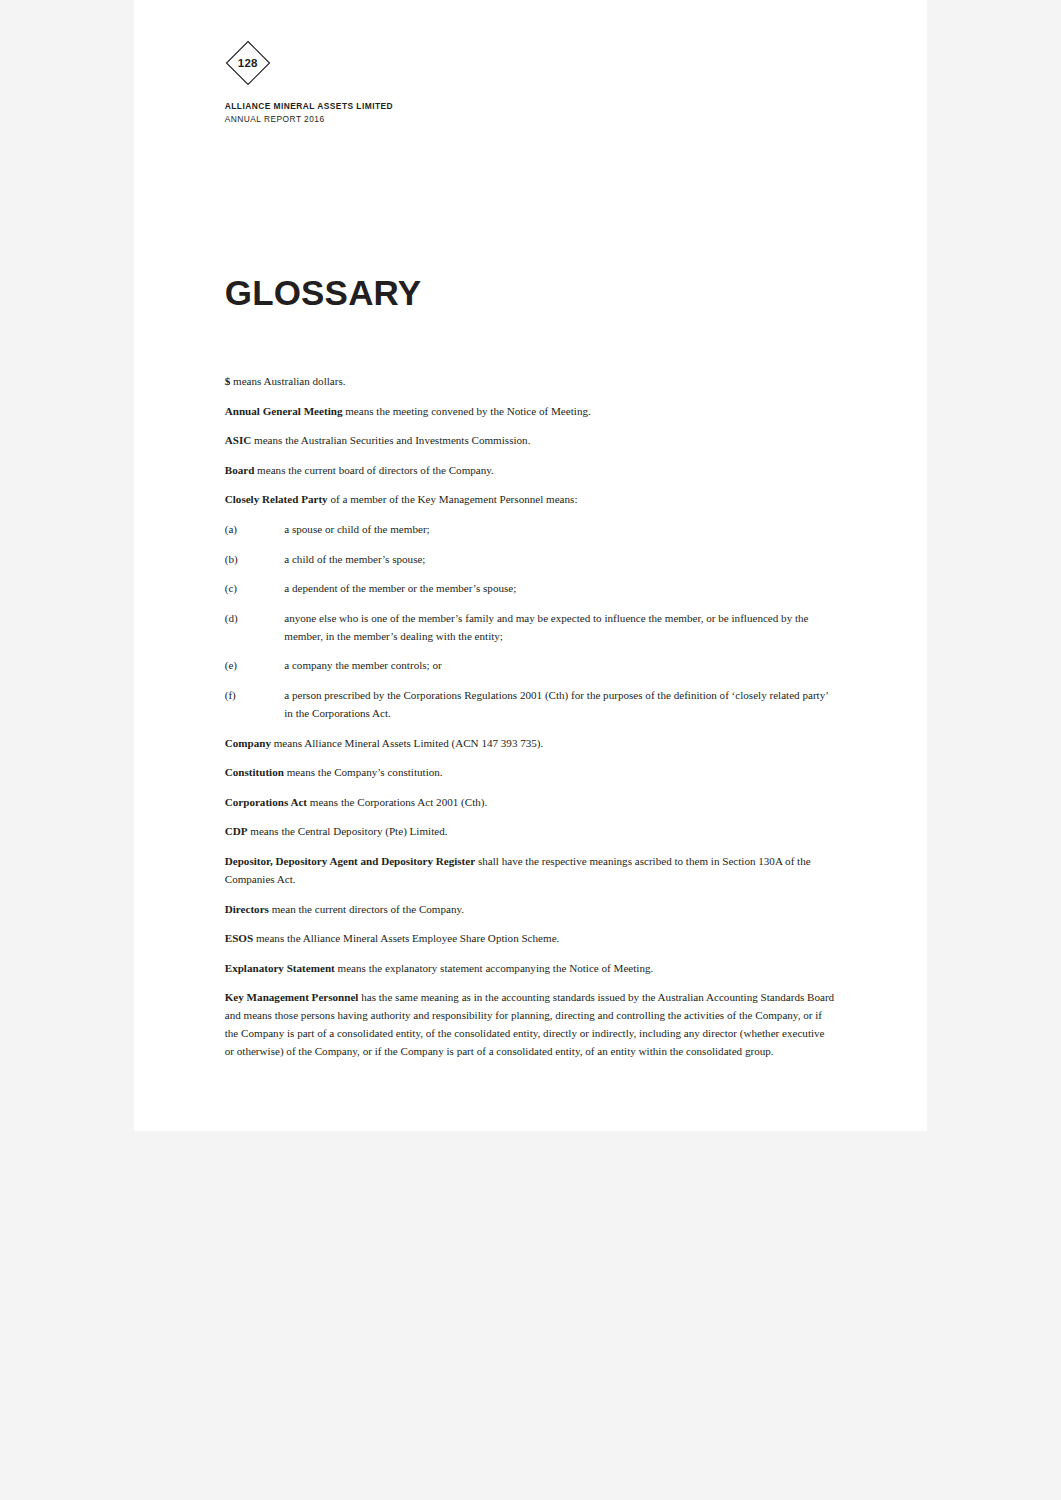128
Alliance Mineral Assets Limited
Annual Report 2016
GLOSSARY
$ means Australian dollars.
Annual General Meeting means the meeting convened by the Notice of Meeting.
ASIC means the Australian Securities and Investments Commission.
Board means the current board of directors of the Company.
Closely Related Party of a member of the Key Management Personnel means:
(a) a spouse or child of the member;
(b) a child of the member’s spouse;
(c) a dependent of the member or the member’s spouse;
(d) anyone else who is one of the member’s family and may be expected to influence the member, or be influenced by the member, in the member’s dealing with the entity;
(e) a company the member controls; or
(f) a person prescribed by the Corporations Regulations 2001 (Cth) for the purposes of the definition of ‘closely related party’ in the Corporations Act.
Company means Alliance Mineral Assets Limited (ACN 147 393 735).
Constitution means the Company’s constitution.
Corporations Act means the Corporations Act 2001 (Cth).
CDP means the Central Depository (Pte) Limited.
Depositor, Depository Agent and Depository Register shall have the respective meanings ascribed to them in Section 130A of the Companies Act.
Directors mean the current directors of the Company.
ESOS means the Alliance Mineral Assets Employee Share Option Scheme.
Explanatory Statement means the explanatory statement accompanying the Notice of Meeting.
Key Management Personnel has the same meaning as in the accounting standards issued by the Australian Accounting Standards Board and means those persons having authority and responsibility for planning, directing and controlling the activities of the Company, or if the Company is part of a consolidated entity, of the consolidated entity, directly or indirectly, including any director (whether executive or otherwise) of the Company, or if the Company is part of a consolidated entity, of an entity within the consolidated group.